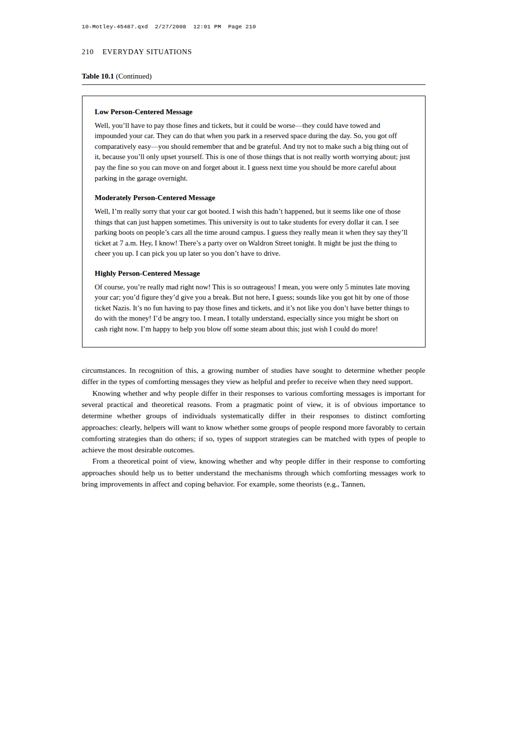10-Motley-45487.qxd 2/27/2008 12:01 PM Page 210
210 EVERYDAY SITUATIONS
Table 10.1 (Continued)
Low Person-Centered Message
Well, you’ll have to pay those fines and tickets, but it could be worse—they could have towed and impounded your car. They can do that when you park in a reserved space during the day. So, you got off comparatively easy—you should remember that and be grateful. And try not to make such a big thing out of it, because you’ll only upset yourself. This is one of those things that is not really worth worrying about; just pay the fine so you can move on and forget about it. I guess next time you should be more careful about parking in the garage overnight.
Moderately Person-Centered Message
Well, I’m really sorry that your car got booted. I wish this hadn’t happened, but it seems like one of those things that can just happen sometimes. This university is out to take students for every dollar it can. I see parking boots on people’s cars all the time around campus. I guess they really mean it when they say they’ll ticket at 7 a.m. Hey, I know! There’s a party over on Waldron Street tonight. It might be just the thing to cheer you up. I can pick you up later so you don’t have to drive.
Highly Person-Centered Message
Of course, you’re really mad right now! This is so outrageous! I mean, you were only 5 minutes late moving your car; you’d figure they’d give you a break. But not here, I guess; sounds like you got hit by one of those ticket Nazis. It’s no fun having to pay those fines and tickets, and it’s not like you don’t have better things to do with the money! I’d be angry too. I mean, I totally understand, especially since you might be short on cash right now. I’m happy to help you blow off some steam about this; just wish I could do more!
circumstances. In recognition of this, a growing number of studies have sought to determine whether people differ in the types of comforting messages they view as helpful and prefer to receive when they need support.
Knowing whether and why people differ in their responses to various comforting messages is important for several practical and theoretical reasons. From a pragmatic point of view, it is of obvious importance to determine whether groups of individuals systematically differ in their responses to distinct comforting approaches: clearly, helpers will want to know whether some groups of people respond more favorably to certain comforting strategies than do others; if so, types of support strategies can be matched with types of people to achieve the most desirable outcomes.
From a theoretical point of view, knowing whether and why people differ in their response to comforting approaches should help us to better understand the mechanisms through which comforting messages work to bring improvements in affect and coping behavior. For example, some theorists (e.g., Tannen,